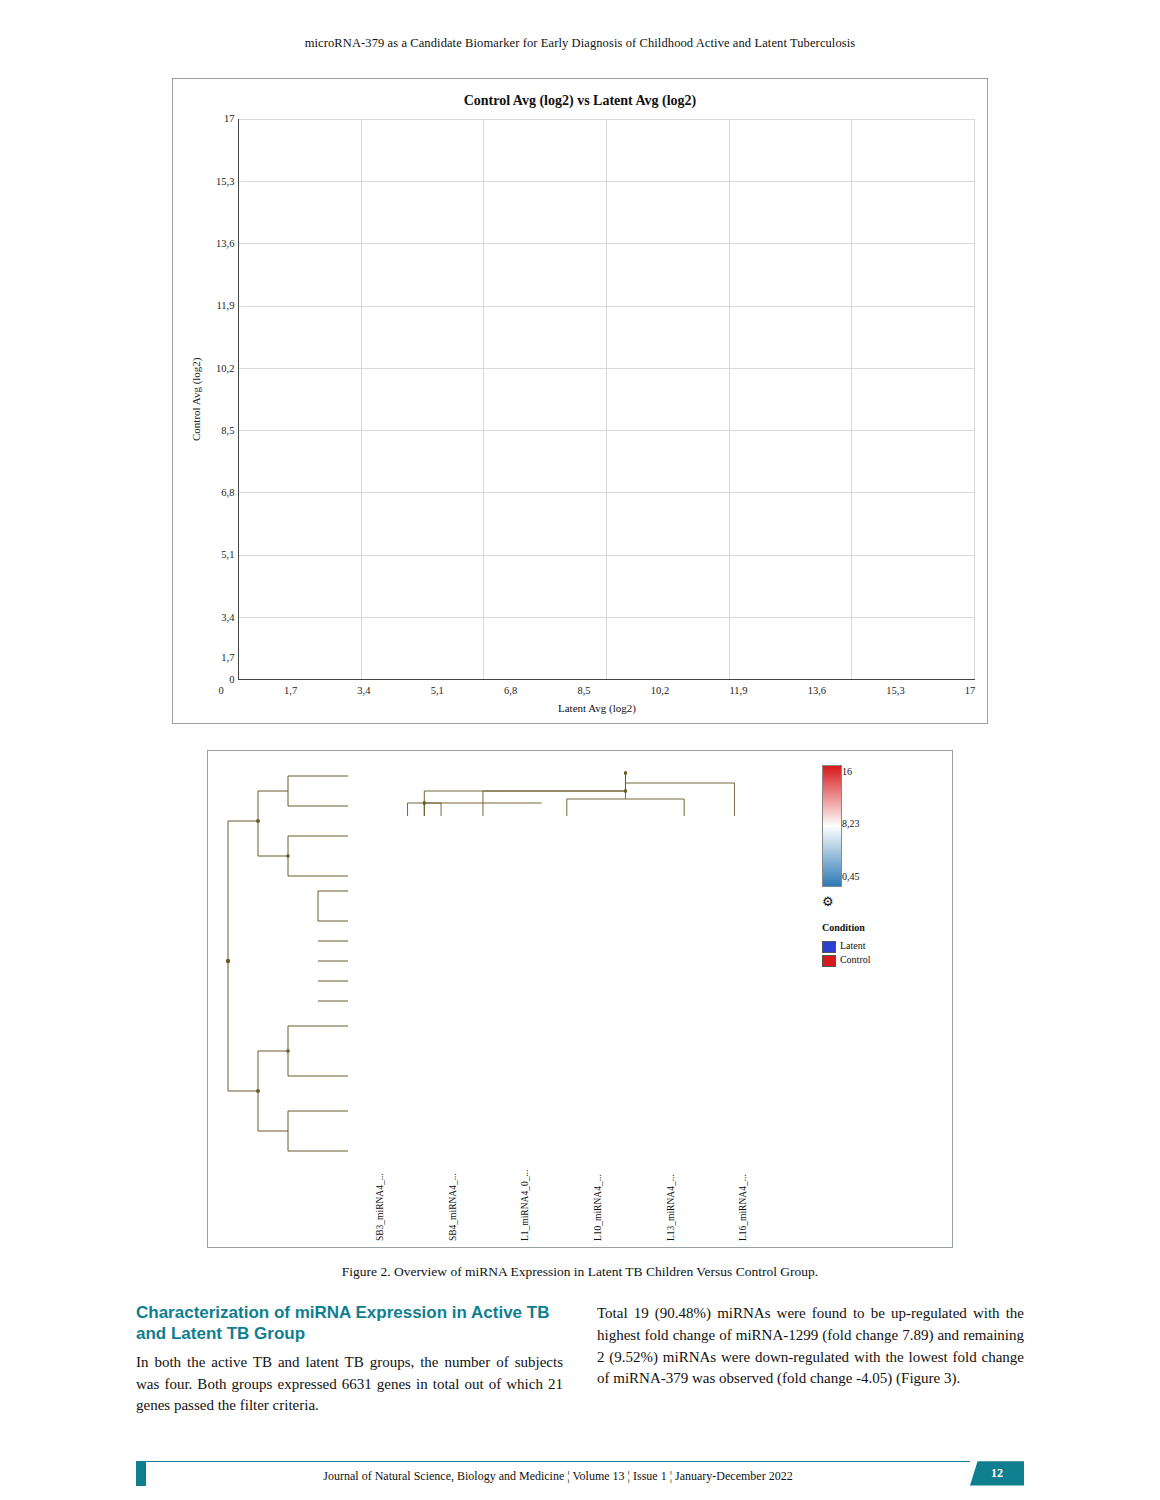microRNA-379 as a Candidate Biomarker for Early Diagnosis of Childhood Active and Latent Tuberculosis
Control Avg (log2) vs Latent Avg (log2)
Control Avg (log2)
17 15,3 13,6 11,9 10,2 8,5 6,8 5,1 3,4 1,7 0
01,73,45,16,88,510,211,913,615,317
Latent Avg (log2)
SB3_miRNA4_...
SB4_miRNA4_...
L1_miRNA4_0_...
L10_miRNA4_...
L13_miRNA4_...
L16_miRNA4_...
16 8,23 0,45
⚙
Condition
Latent
Control
Figure 2. Overview of miRNA Expression in Latent TB Children Versus Control Group.
Characterization of miRNA Expression in Active TB and Latent TB Group
In both the active TB and latent TB groups, the number of subjects was four. Both groups expressed 6631 genes in total out of which 21 genes passed the filter criteria.
Total 19 (90.48%) miRNAs were found to be up-regulated with the highest fold change of miRNA-1299 (fold change 7.89) and remaining 2 (9.52%) miRNAs were down-regulated with the lowest fold change of miRNA-379 was observed (fold change -4.05) (Figure 3).
Journal of Natural Science, Biology and Medicine ¦ Volume 13 ¦ Issue 1 ¦ January-December 2022
12